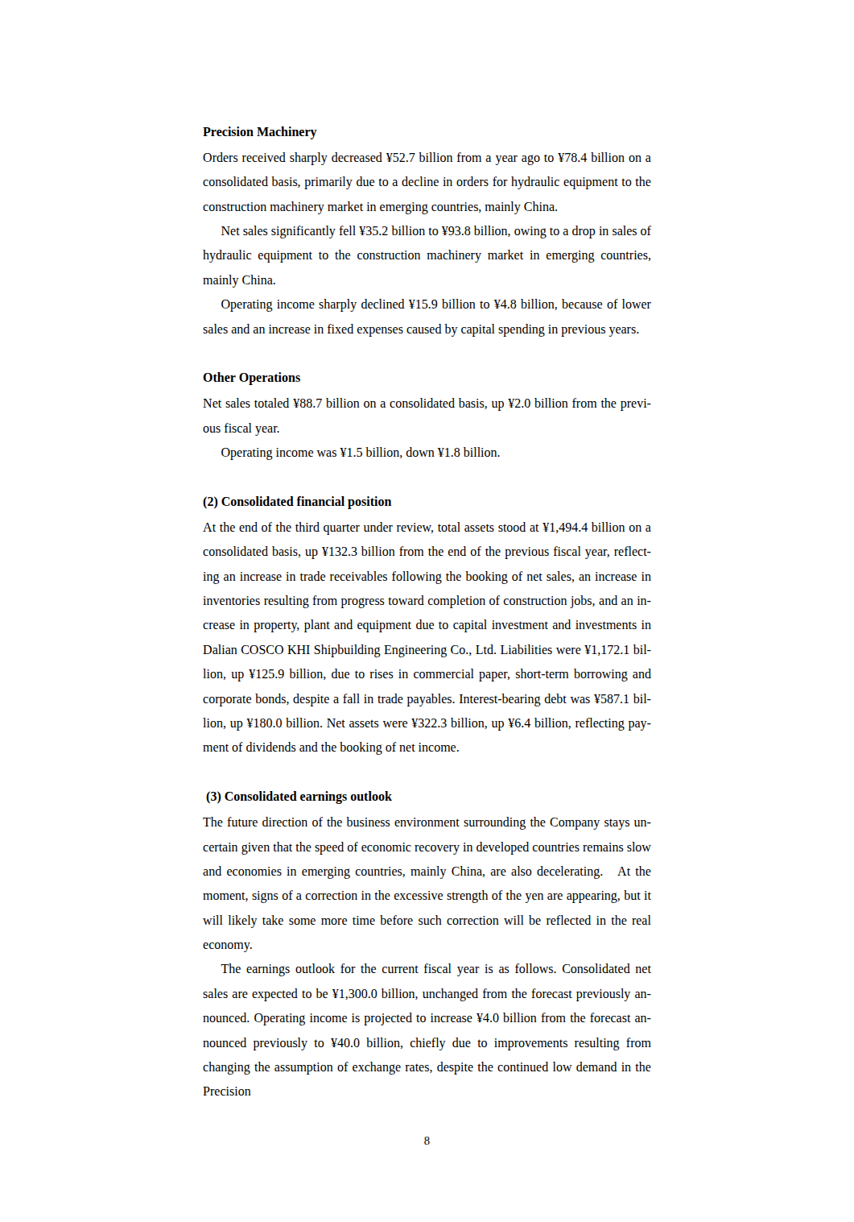Precision Machinery
Orders received sharply decreased ¥52.7 billion from a year ago to ¥78.4 billion on a consolidated basis, primarily due to a decline in orders for hydraulic equipment to the construction machinery market in emerging countries, mainly China.
Net sales significantly fell ¥35.2 billion to ¥93.8 billion, owing to a drop in sales of hydraulic equipment to the construction machinery market in emerging countries, mainly China.
Operating income sharply declined ¥15.9 billion to ¥4.8 billion, because of lower sales and an increase in fixed expenses caused by capital spending in previous years.
Other Operations
Net sales totaled ¥88.7 billion on a consolidated basis, up ¥2.0 billion from the previous fiscal year.
Operating income was ¥1.5 billion, down ¥1.8 billion.
(2) Consolidated financial position
At the end of the third quarter under review, total assets stood at ¥1,494.4 billion on a consolidated basis, up ¥132.3 billion from the end of the previous fiscal year, reflecting an increase in trade receivables following the booking of net sales, an increase in inventories resulting from progress toward completion of construction jobs, and an increase in property, plant and equipment due to capital investment and investments in Dalian COSCO KHI Shipbuilding Engineering Co., Ltd. Liabilities were ¥1,172.1 billion, up ¥125.9 billion, due to rises in commercial paper, short-term borrowing and corporate bonds, despite a fall in trade payables. Interest-bearing debt was ¥587.1 billion, up ¥180.0 billion. Net assets were ¥322.3 billion, up ¥6.4 billion, reflecting payment of dividends and the booking of net income.
(3) Consolidated earnings outlook
The future direction of the business environment surrounding the Company stays uncertain given that the speed of economic recovery in developed countries remains slow and economies in emerging countries, mainly China, are also decelerating. At the moment, signs of a correction in the excessive strength of the yen are appearing, but it will likely take some more time before such correction will be reflected in the real economy.
The earnings outlook for the current fiscal year is as follows. Consolidated net sales are expected to be ¥1,300.0 billion, unchanged from the forecast previously announced. Operating income is projected to increase ¥4.0 billion from the forecast announced previously to ¥40.0 billion, chiefly due to improvements resulting from changing the assumption of exchange rates, despite the continued low demand in the Precision
8